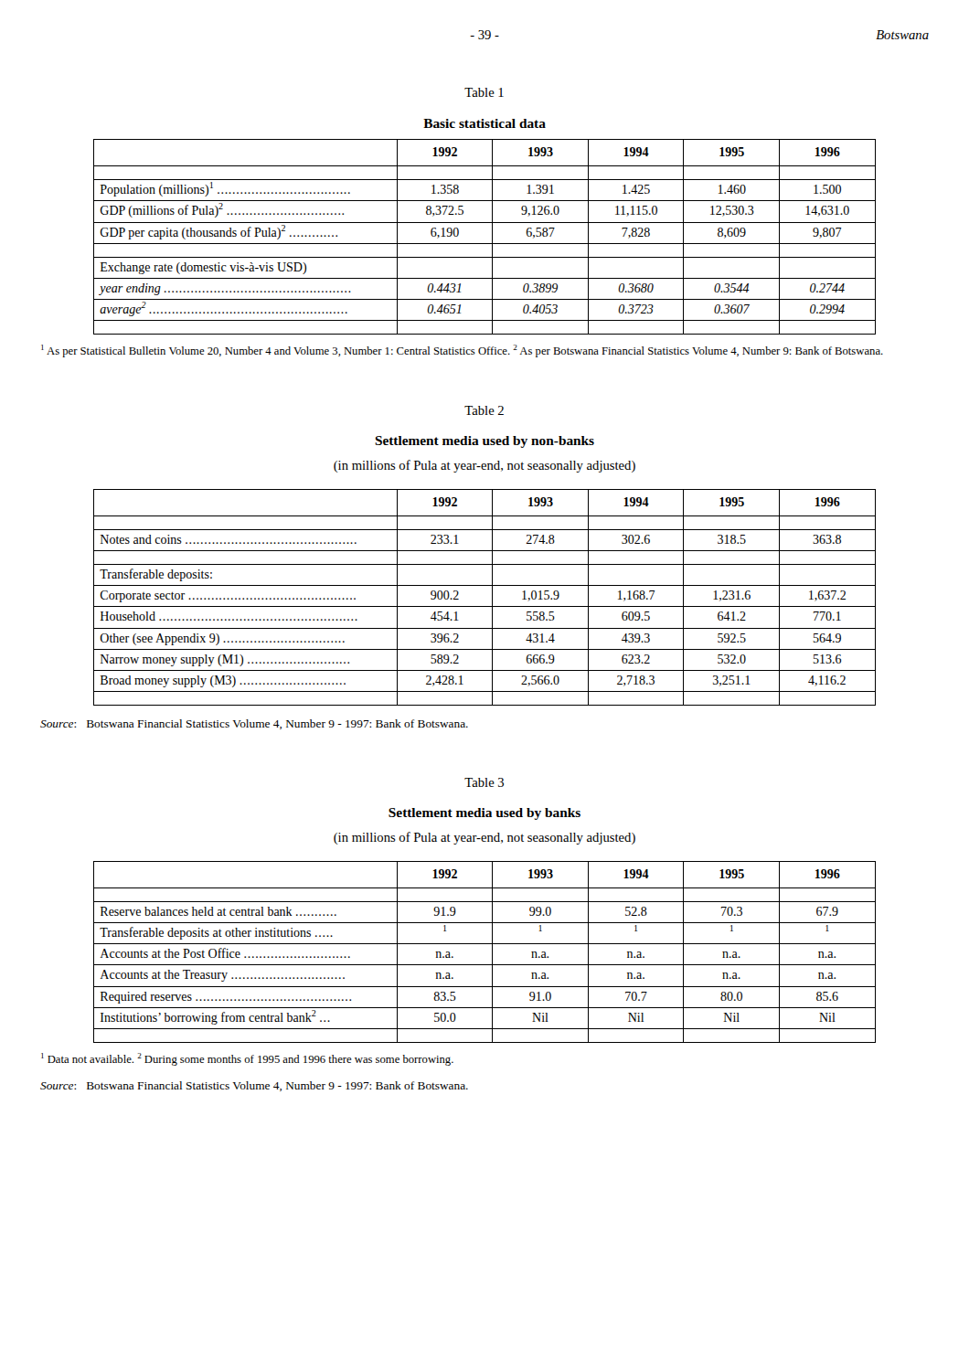- 39 - Botswana
Table 1
Basic statistical data
| | 1992 | 1993 | 1994 | 1995 | 1996 |
| --- | --- | --- | --- | --- | --- |
| Population (millions) 1 ................................... | 1.358 | 1.391 | 1.425 | 1.460 | 1.500 |
| GDP (millions of Pula) 2 ............................... | 8,372.5 | 9,126.0 | 11,115.0 | 12,530.3 | 14,631.0 |
| GDP per capita (thousands of Pula) 2 ............. | 6,190 | 6,587 | 7,828 | 8,609 | 9,807 |
| Exchange rate (domestic vis-à-vis USD) | | | | | |
| year ending ................................................. | 0.4431 | 0.3899 | 0.3680 | 0.3544 | 0.2744 |
| average 2 .................................................... | 0.4651 | 0.4053 | 0.3723 | 0.3607 | 0.2994 |
1 As per Statistical Bulletin Volume 20, Number 4 and Volume 3, Number 1: Central Statistics Office. 2 As per Botswana Financial Statistics Volume 4, Number 9: Bank of Botswana.
Table 2
Settlement media used by non-banks
(in millions of Pula at year-end, not seasonally adjusted)
| | 1992 | 1993 | 1994 | 1995 | 1996 |
| --- | --- | --- | --- | --- | --- |
| Notes and coins ............................................. | 233.1 | 274.8 | 302.6 | 318.5 | 363.8 |
| Transferable deposits: | | | | | |
| Corporate sector ............................................ | 900.2 | 1,015.9 | 1,168.7 | 1,231.6 | 1,637.2 |
| Household .................................................... | 454.1 | 558.5 | 609.5 | 641.2 | 770.1 |
| Other (see Appendix 9) ................................ | 396.2 | 431.4 | 439.3 | 592.5 | 564.9 |
| Narrow money supply (M1) ........................... | 589.2 | 666.9 | 623.2 | 532.0 | 513.6 |
| Broad money supply (M3) ............................ | 2,428.1 | 2,566.0 | 2,718.3 | 3,251.1 | 4,116.2 |
Source: Botswana Financial Statistics Volume 4, Number 9 - 1997: Bank of Botswana.
Table 3
Settlement media used by banks
(in millions of Pula at year-end, not seasonally adjusted)
| | 1992 | 1993 | 1994 | 1995 | 1996 |
| --- | --- | --- | --- | --- | --- |
| Reserve balances held at central bank ........... | 91.9 | 99.0 | 52.8 | 70.3 | 67.9 |
| Transferable deposits at other institutions ..... | 1 | 1 | 1 | 1 | 1 |
| Accounts at the Post Office ............................ | n.a. | n.a. | n.a. | n.a. | n.a. |
| Accounts at the Treasury .............................. | n.a. | n.a. | n.a. | n.a. | n.a. |
| Required reserves ......................................... | 83.5 | 91.0 | 70.7 | 80.0 | 85.6 |
| Institutions’ borrowing from central bank 2 ... | 50.0 | Nil | Nil | Nil | Nil |
1 Data not available. 2 During some months of 1995 and 1996 there was some borrowing.
Source: Botswana Financial Statistics Volume 4, Number 9 - 1997: Bank of Botswana.